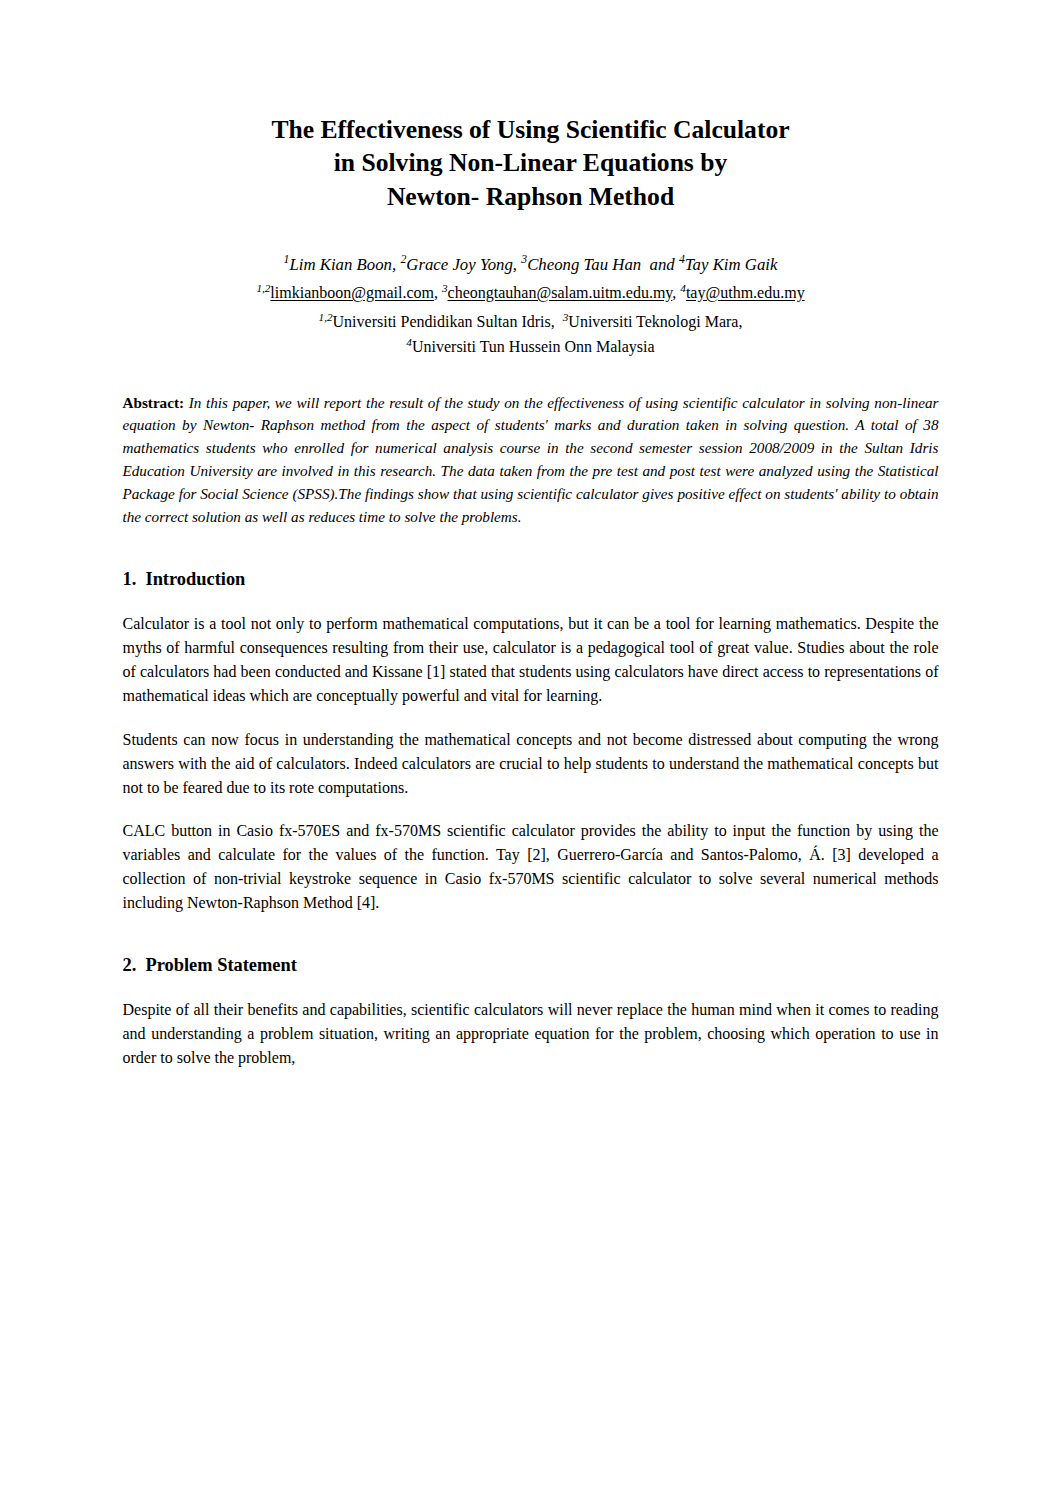The Effectiveness of Using Scientific Calculator
in Solving Non-Linear Equations by
Newton- Raphson Method
1Lim Kian Boon, 2Grace Joy Yong, 3Cheong Tau Han and 4Tay Kim Gaik
1,2limkianboon@gmail.com, 3cheongtauhan@salam.uitm.edu.my, 4tay@uthm.edu.my
1,2Universiti Pendidikan Sultan Idris, 3Universiti Teknologi Mara,
4Universiti Tun Hussein Onn Malaysia
Abstract: In this paper, we will report the result of the study on the effectiveness of using scientific calculator in solving non-linear equation by Newton- Raphson method from the aspect of students' marks and duration taken in solving question. A total of 38 mathematics students who enrolled for numerical analysis course in the second semester session 2008/2009 in the Sultan Idris Education University are involved in this research. The data taken from the pre test and post test were analyzed using the Statistical Package for Social Science (SPSS).The findings show that using scientific calculator gives positive effect on students' ability to obtain the correct solution as well as reduces time to solve the problems.
1. Introduction
Calculator is a tool not only to perform mathematical computations, but it can be a tool for learning mathematics. Despite the myths of harmful consequences resulting from their use, calculator is a pedagogical tool of great value. Studies about the role of calculators had been conducted and Kissane [1] stated that students using calculators have direct access to representations of mathematical ideas which are conceptually powerful and vital for learning.
Students can now focus in understanding the mathematical concepts and not become distressed about computing the wrong answers with the aid of calculators. Indeed calculators are crucial to help students to understand the mathematical concepts but not to be feared due to its rote computations.
CALC button in Casio fx-570ES and fx-570MS scientific calculator provides the ability to input the function by using the variables and calculate for the values of the function. Tay [2], Guerrero-García and Santos-Palomo, Á. [3] developed a collection of non-trivial keystroke sequence in Casio fx-570MS scientific calculator to solve several numerical methods including Newton-Raphson Method [4].
2. Problem Statement
Despite of all their benefits and capabilities, scientific calculators will never replace the human mind when it comes to reading and understanding a problem situation, writing an appropriate equation for the problem, choosing which operation to use in order to solve the problem,